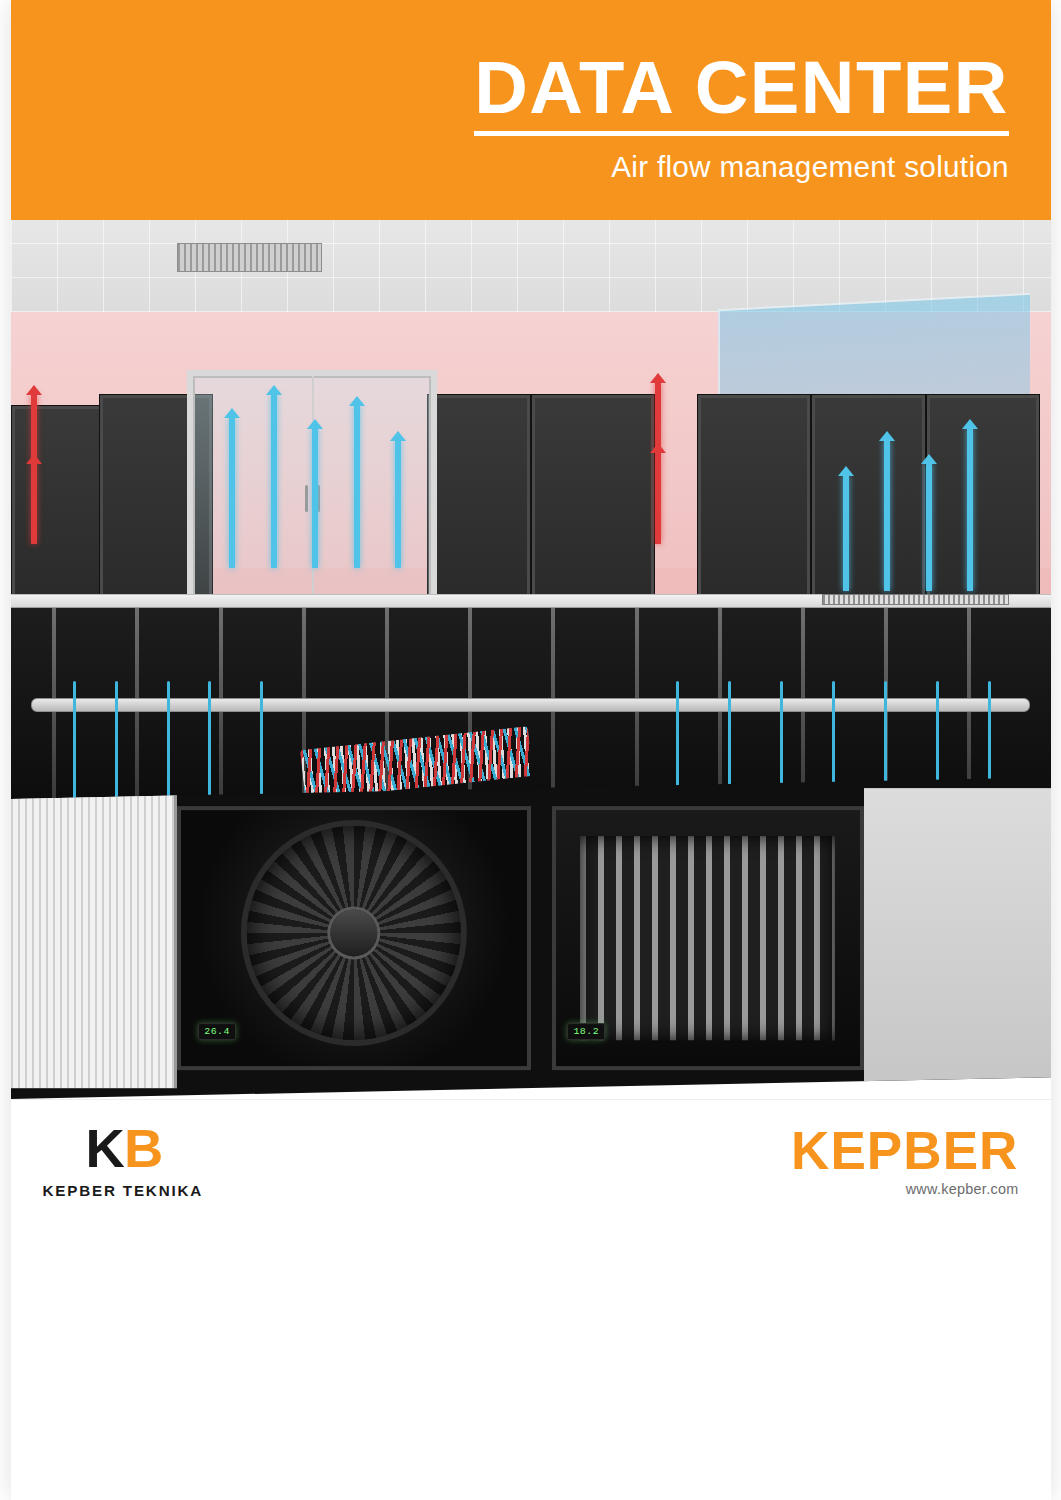DATA CENTER
Air flow management solution
26.4 18.2
KB
KEPBER TEKNIKA
KEPBER
www.kepber.com